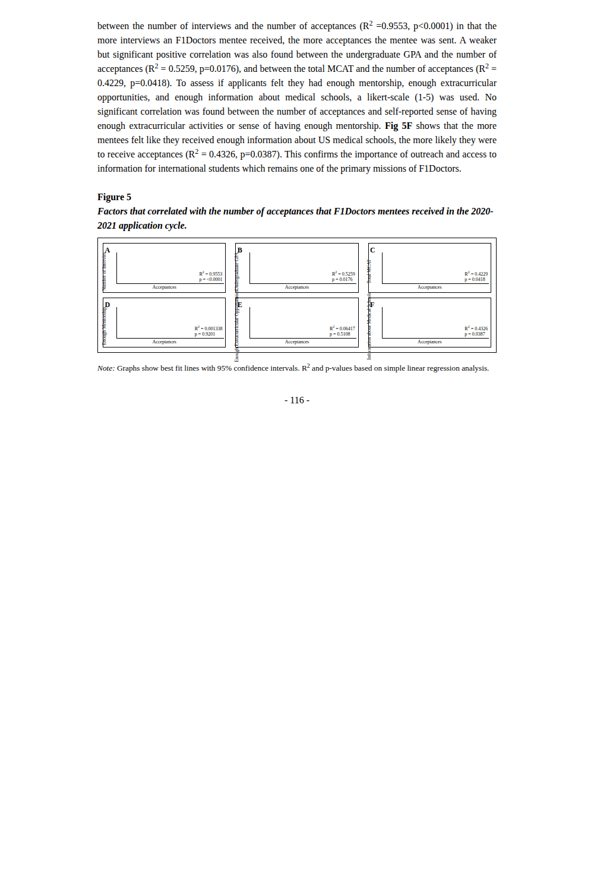between the number of interviews and the number of acceptances (R2 =0.9553, p<0.0001) in that the more interviews an F1Doctors mentee received, the more acceptances the mentee was sent. A weaker but significant positive correlation was also found between the undergraduate GPA and the number of acceptances (R2 = 0.5259, p=0.0176), and between the total MCAT and the number of acceptances (R2 = 0.4229, p=0.0418). To assess if applicants felt they had enough mentorship, enough extracurricular opportunities, and enough information about medical schools, a likert-scale (1-5) was used. No significant correlation was found between the number of acceptances and self-reported sense of having enough extracurricular activities or sense of having enough mentorship. Fig 5F shows that the more mentees felt like they received enough information about US medical schools, the more likely they were to receive acceptances (R2 = 0.4326, p=0.0387). This confirms the importance of outreach and access to information for international students which remains one of the primary missions of F1Doctors.
Figure 5
Factors that correlated with the number of acceptances that F1Doctors mentees received in the 2020-2021 application cycle.
A Number of Intervies
Acceptances
R2 = 0.9553
p = <0.0001
B Undergraduate GPA
Acceptances
R2 = 0.5259
p = 0.0176
C Total MCAT
Acceptances
R2 = 0.4229
p = 0.0418
D Enough Mentorship
Acceptances
R2 = 0.001338
p = 0.9201
E Enough Extracurricular Opportunities
Acceptances
R2 = 0.06417
p = 0.5108
F Information about Medical Schools
Acceptances
R2 = 0.4326
p = 0.0387
Note: Graphs show best fit lines with 95% confidence intervals. R2 and p-values based on simple linear regression analysis.
- 116 -